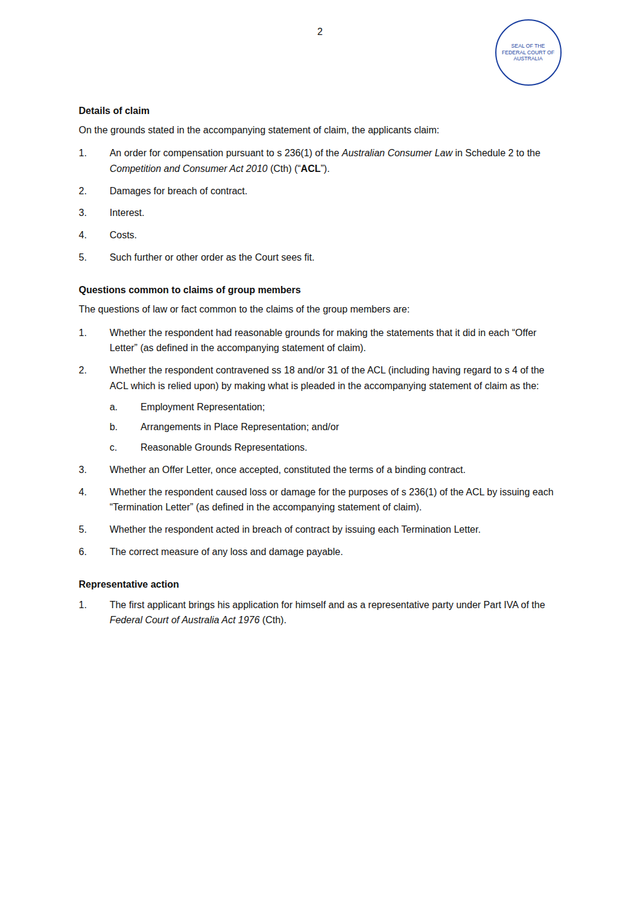2
SEAL OF THE FEDERAL COURT OF AUSTRALIA
Details of claim
On the grounds stated in the accompanying statement of claim, the applicants claim:
An order for compensation pursuant to s 236(1) of the Australian Consumer Law in Schedule 2 to the Competition and Consumer Act 2010 (Cth) (“ACL”).
Damages for breach of contract.
Interest.
Costs.
Such further or other order as the Court sees fit.
Questions common to claims of group members
The questions of law or fact common to the claims of the group members are:
Whether the respondent had reasonable grounds for making the statements that it did in each “Offer Letter” (as defined in the accompanying statement of claim).
Whether the respondent contravened ss 18 and/or 31 of the ACL (including having regard to s 4 of the ACL which is relied upon) by making what is pleaded in the accompanying statement of claim as the:
Employment Representation;
Arrangements in Place Representation; and/or
Reasonable Grounds Representations.
Whether an Offer Letter, once accepted, constituted the terms of a binding contract.
Whether the respondent caused loss or damage for the purposes of s 236(1) of the ACL by issuing each “Termination Letter” (as defined in the accompanying statement of claim).
Whether the respondent acted in breach of contract by issuing each Termination Letter.
The correct measure of any loss and damage payable.
Representative action
The first applicant brings his application for himself and as a representative party under Part IVA of the Federal Court of Australia Act 1976 (Cth).